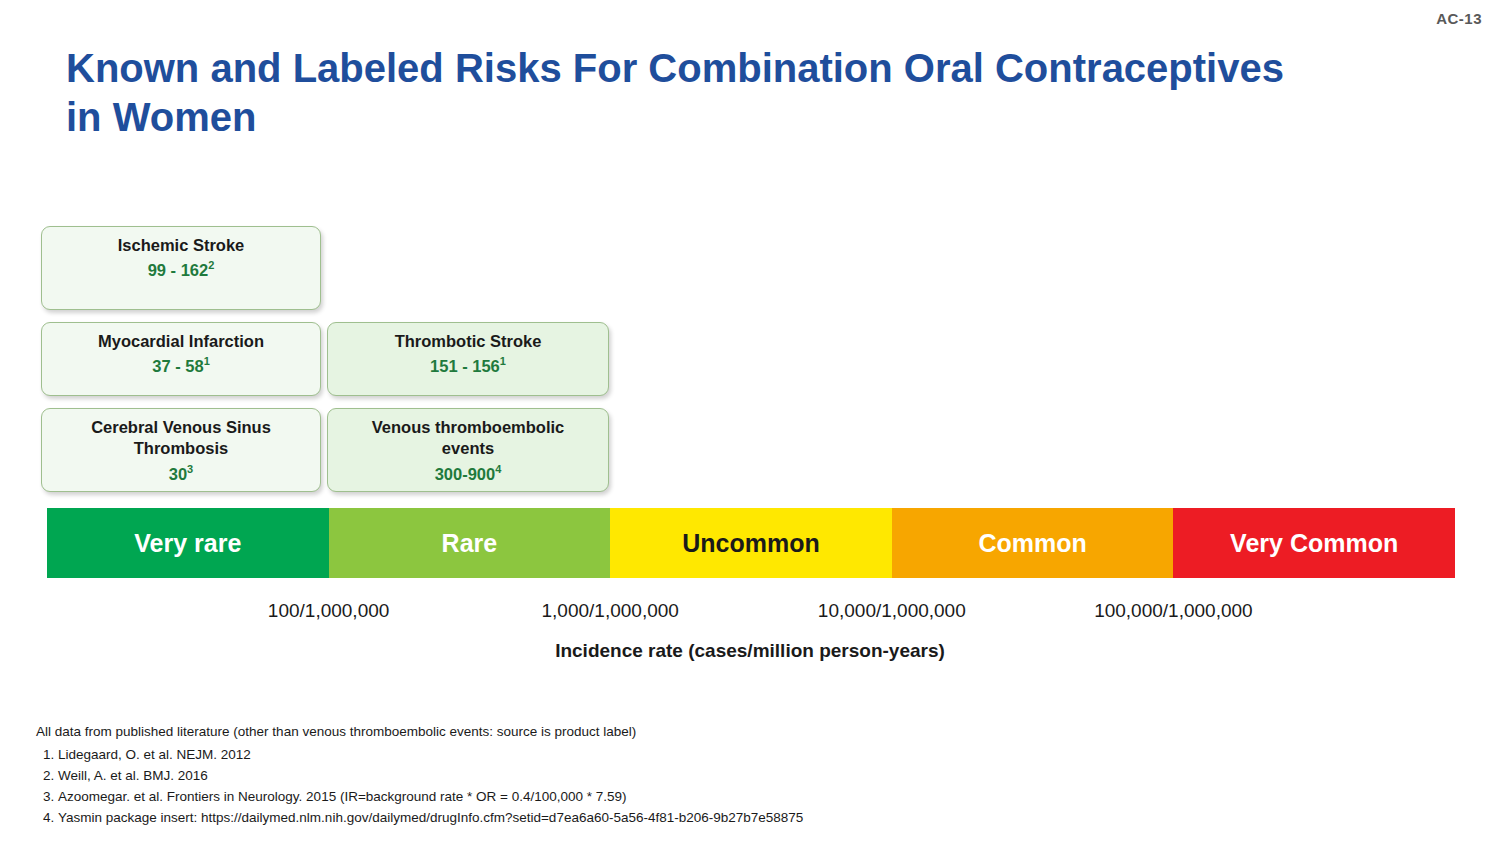AC-13
Known and Labeled Risks For Combination Oral Contraceptives
in Women
Ischemic Stroke 99 - 1622
Myocardial Infarction 37 - 581
Cerebral Venous Sinus
Thrombosis 303
Thrombotic Stroke 151 - 1561
Venous thromboembolic
events 300-9004
Very rare
Rare
Uncommon
Common
Very Common
100/1,000,000 1,000/1,000,000 10,000/1,000,000 100,000/1,000,000
Incidence rate (cases/million person-years)
All data from published literature (other than venous thromboembolic events: source is product label)
Lidegaard, O. et al. NEJM. 2012
Weill, A. et al. BMJ. 2016
Azoomegar. et al. Frontiers in Neurology. 2015 (IR=background rate * OR = 0.4/100,000 * 7.59)
Yasmin package insert: https://dailymed.nlm.nih.gov/dailymed/drugInfo.cfm?setid=d7ea6a60-5a56-4f81-b206-9b27b7e58875